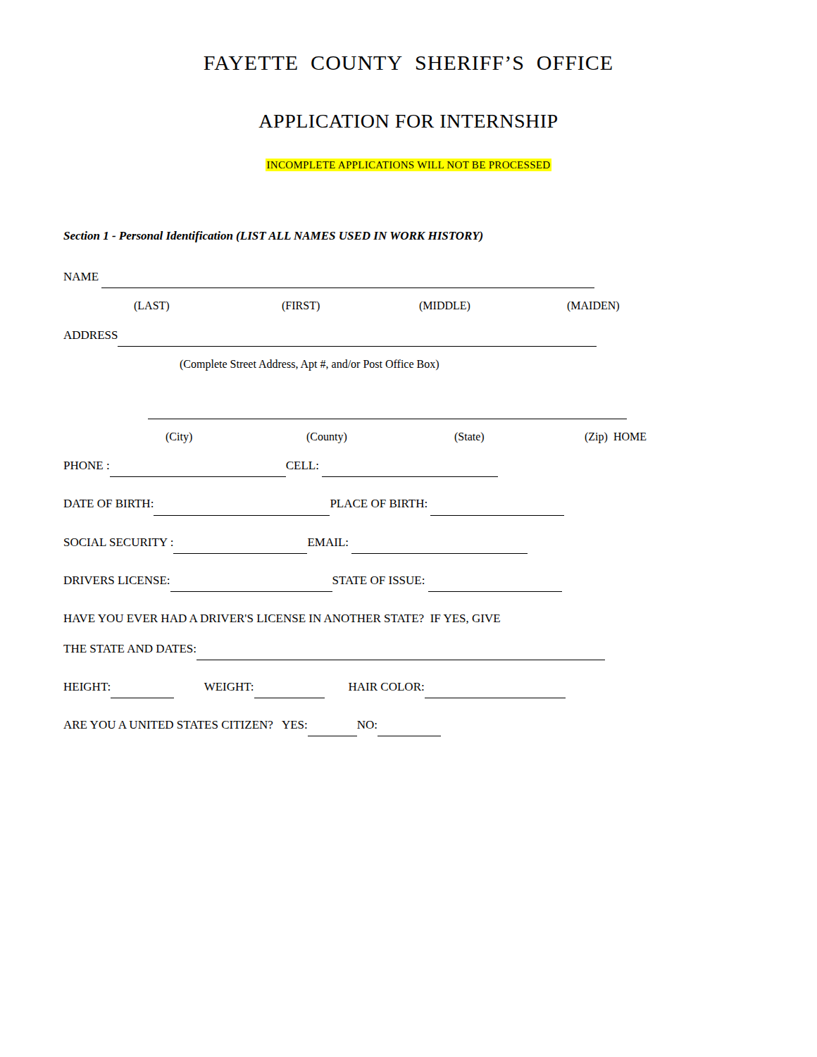FAYETTE COUNTY SHERIFF’S OFFICE
APPLICATION FOR INTERNSHIP
INCOMPLETE APPLICATIONS WILL NOT BE PROCESSED
Section 1 - Personal Identification (LIST ALL NAMES USED IN WORK HISTORY)
NAME
(LAST) (FIRST) (MIDDLE) (MAIDEN)
ADDRESS
(Complete Street Address, Apt #, and/or Post Office Box)
(City) (County) (State) (Zip) HOME
PHONE : CELL:
DATE OF BIRTH: PLACE OF BIRTH:
SOCIAL SECURITY : EMAIL:
DRIVERS LICENSE: STATE OF ISSUE:
HAVE YOU EVER HAD A DRIVER'S LICENSE IN ANOTHER STATE? IF YES, GIVE
THE STATE AND DATES:
HEIGHT: WEIGHT: HAIR COLOR:
ARE YOU A UNITED STATES CITIZEN? YES: NO: